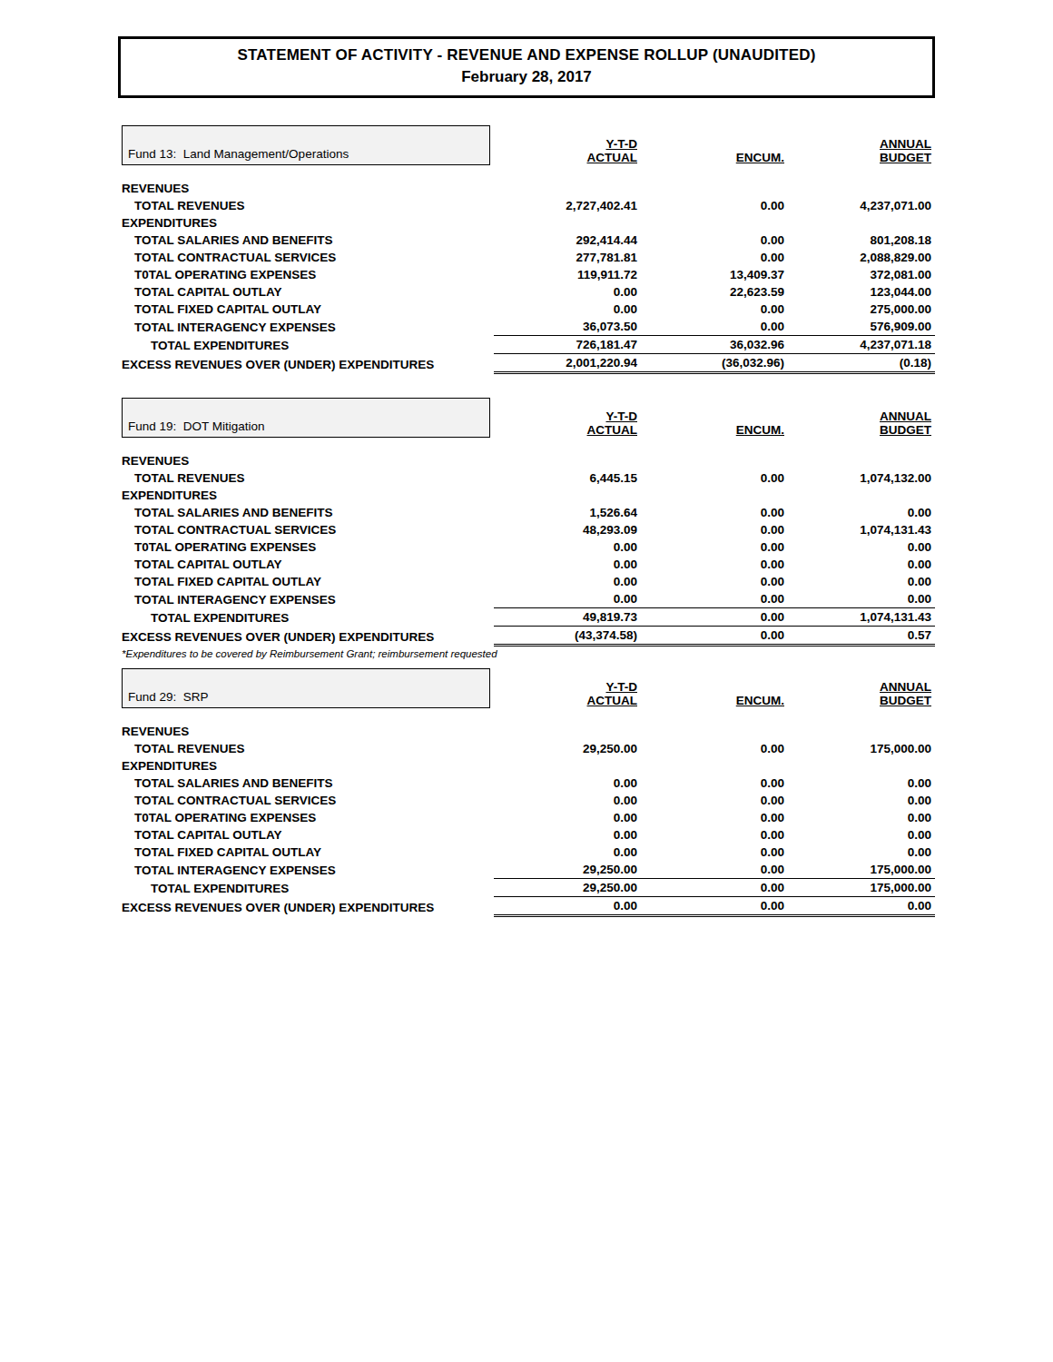STATEMENT OF ACTIVITY - REVENUE AND EXPENSE ROLLUP (UNAUDITED)
February 28, 2017
| Fund 13: Land Management/Operations | Y-T-D ACTUAL | ENCUM. | ANNUAL BUDGET |
| REVENUES | | | |
| TOTAL REVENUES | 2,727,402.41 | 0.00 | 4,237,071.00 |
| EXPENDITURES | | | |
| TOTAL SALARIES AND BENEFITS | 292,414.44 | 0.00 | 801,208.18 |
| TOTAL CONTRACTUAL SERVICES | 277,781.81 | 0.00 | 2,088,829.00 |
| T0TAL OPERATING EXPENSES | 119,911.72 | 13,409.37 | 372,081.00 |
| TOTAL CAPITAL OUTLAY | 0.00 | 22,623.59 | 123,044.00 |
| TOTAL FIXED CAPITAL OUTLAY | 0.00 | 0.00 | 275,000.00 |
| TOTAL INTERAGENCY EXPENSES | 36,073.50 | 0.00 | 576,909.00 |
| TOTAL EXPENDITURES | 726,181.47 | 36,032.96 | 4,237,071.18 |
| EXCESS REVENUES OVER (UNDER) EXPENDITURES | 2,001,220.94 | (36,032.96) | (0.18) |
| Fund 19: DOT Mitigation | Y-T-D ACTUAL | ENCUM. | ANNUAL BUDGET |
| REVENUES | | | |
| TOTAL REVENUES | 6,445.15 | 0.00 | 1,074,132.00 |
| EXPENDITURES | | | |
| TOTAL SALARIES AND BENEFITS | 1,526.64 | 0.00 | 0.00 |
| TOTAL CONTRACTUAL SERVICES | 48,293.09 | 0.00 | 1,074,131.43 |
| T0TAL OPERATING EXPENSES | 0.00 | 0.00 | 0.00 |
| TOTAL CAPITAL OUTLAY | 0.00 | 0.00 | 0.00 |
| TOTAL FIXED CAPITAL OUTLAY | 0.00 | 0.00 | 0.00 |
| TOTAL INTERAGENCY EXPENSES | 0.00 | 0.00 | 0.00 |
| TOTAL EXPENDITURES | 49,819.73 | 0.00 | 1,074,131.43 |
| EXCESS REVENUES OVER (UNDER) EXPENDITURES | (43,374.58) | 0.00 | 0.57 |
| *Expenditures to be covered by Reimbursement Grant; reimbursement requested |
| Fund 29: SRP | Y-T-D ACTUAL | ENCUM. | ANNUAL BUDGET |
| REVENUES | | | |
| TOTAL REVENUES | 29,250.00 | 0.00 | 175,000.00 |
| EXPENDITURES | | | |
| TOTAL SALARIES AND BENEFITS | 0.00 | 0.00 | 0.00 |
| TOTAL CONTRACTUAL SERVICES | 0.00 | 0.00 | 0.00 |
| T0TAL OPERATING EXPENSES | 0.00 | 0.00 | 0.00 |
| TOTAL CAPITAL OUTLAY | 0.00 | 0.00 | 0.00 |
| TOTAL FIXED CAPITAL OUTLAY | 0.00 | 0.00 | 0.00 |
| TOTAL INTERAGENCY EXPENSES | 29,250.00 | 0.00 | 175,000.00 |
| TOTAL EXPENDITURES | 29,250.00 | 0.00 | 175,000.00 |
| EXCESS REVENUES OVER (UNDER) EXPENDITURES | 0.00 | 0.00 | 0.00 |